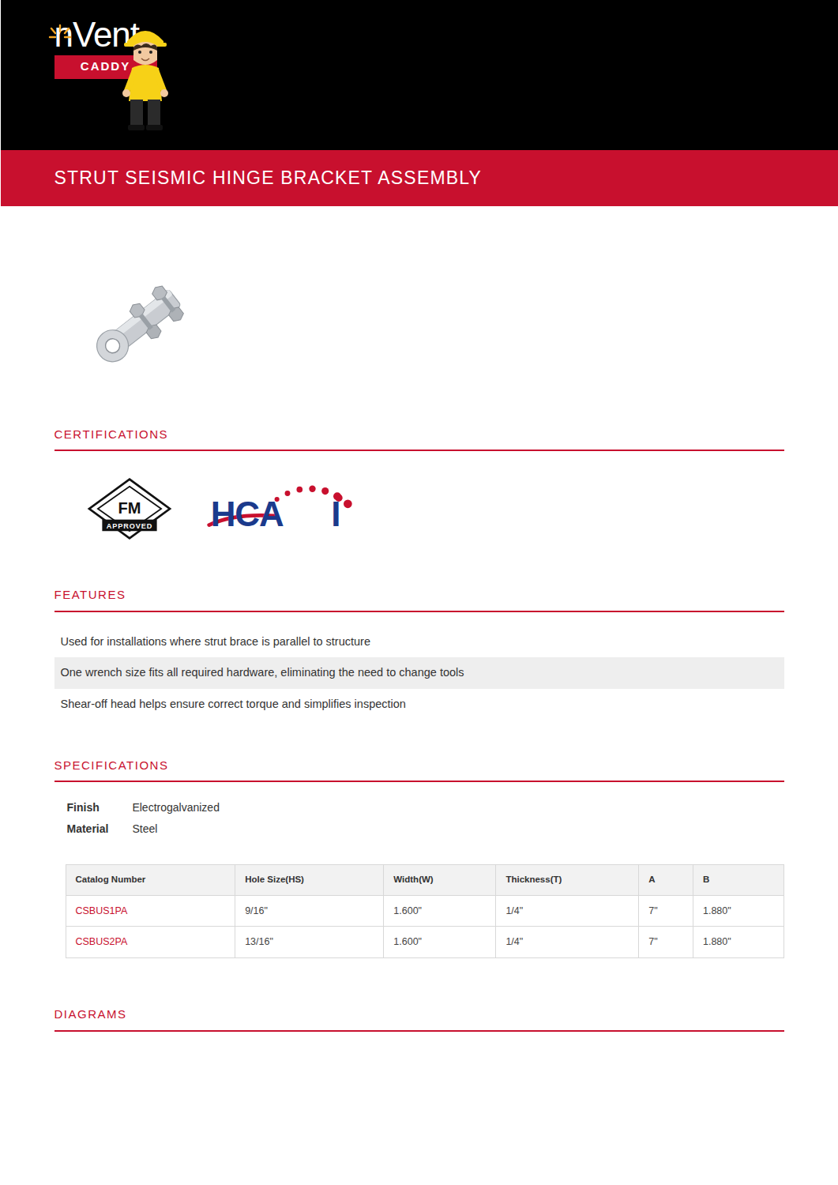nVent
CADDY
Strut Seismic Hinge Bracket Assembly
Certifications
FM APPROVED
HCA I
Features
Used for installations where strut brace is parallel to structure
One wrench size fits all required hardware, eliminating the need to change tools
Shear-off head helps ensure correct torque and simplifies inspection
Specifications
| Finish | Electrogalvanized |
| Material | Steel |
| Catalog Number | Hole Size(HS) | Width(W) | Thickness(T) | A | B |
| --- | --- | --- | --- | --- | --- |
| CSBUS1PA | 9/16" | 1.600" | 1/4" | 7" | 1.880" |
| CSBUS2PA | 13/16" | 1.600" | 1/4" | 7" | 1.880" |
Diagrams